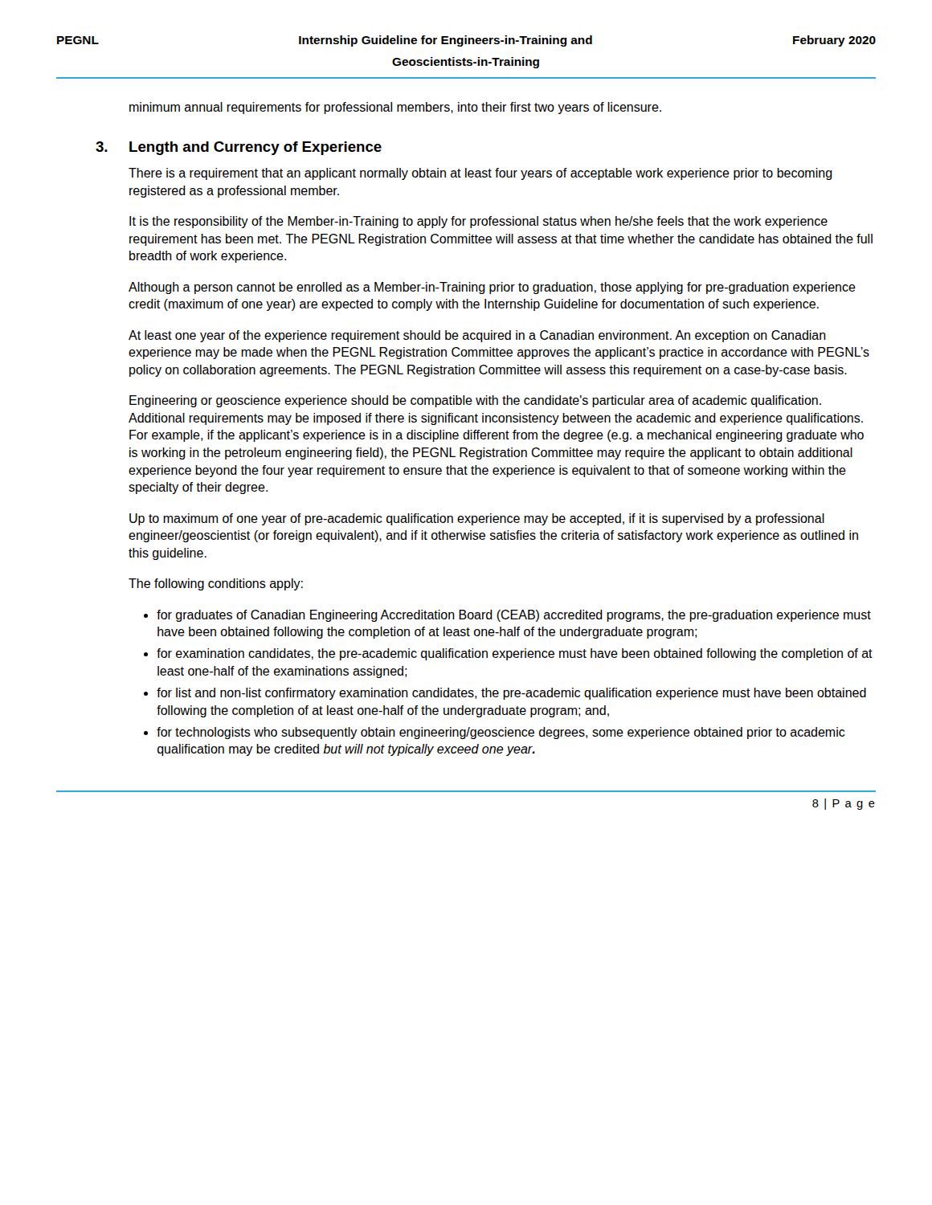PEGNL
Internship Guideline for Engineers-in-Training and
February 2020
Geoscientists-in-Training
minimum annual requirements for professional members, into their first two years of licensure.
3.
Length and Currency of Experience
There is a requirement that an applicant normally obtain at least four years of acceptable work experience prior to becoming registered as a professional member.
It is the responsibility of the Member-in-Training to apply for professional status when he/she feels that the work experience requirement has been met. The PEGNL Registration Committee will assess at that time whether the candidate has obtained the full breadth of work experience.
Although a person cannot be enrolled as a Member-in-Training prior to graduation, those applying for pre-graduation experience credit (maximum of one year) are expected to comply with the Internship Guideline for documentation of such experience.
At least one year of the experience requirement should be acquired in a Canadian environment. An exception on Canadian experience may be made when the PEGNL Registration Committee approves the applicant’s practice in accordance with PEGNL’s policy on collaboration agreements. The PEGNL Registration Committee will assess this requirement on a case-by-case basis.
Engineering or geoscience experience should be compatible with the candidate's particular area of academic qualification. Additional requirements may be imposed if there is significant inconsistency between the academic and experience qualifications. For example, if the applicant’s experience is in a discipline different from the degree (e.g. a mechanical engineering graduate who is working in the petroleum engineering field), the PEGNL Registration Committee may require the applicant to obtain additional experience beyond the four year requirement to ensure that the experience is equivalent to that of someone working within the specialty of their degree.
Up to maximum of one year of pre-academic qualification experience may be accepted, if it is supervised by a professional engineer/geoscientist (or foreign equivalent), and if it otherwise satisfies the criteria of satisfactory work experience as outlined in this guideline.
The following conditions apply:
for graduates of Canadian Engineering Accreditation Board (CEAB) accredited programs, the pre-graduation experience must have been obtained following the completion of at least one-half of the undergraduate program;
for examination candidates, the pre-academic qualification experience must have been obtained following the completion of at least one-half of the examinations assigned;
for list and non-list confirmatory examination candidates, the pre-academic qualification experience must have been obtained following the completion of at least one-half of the undergraduate program; and,
for technologists who subsequently obtain engineering/geoscience degrees, some experience obtained prior to academic qualification may be credited but will not typically exceed one year.
8 | P a g e